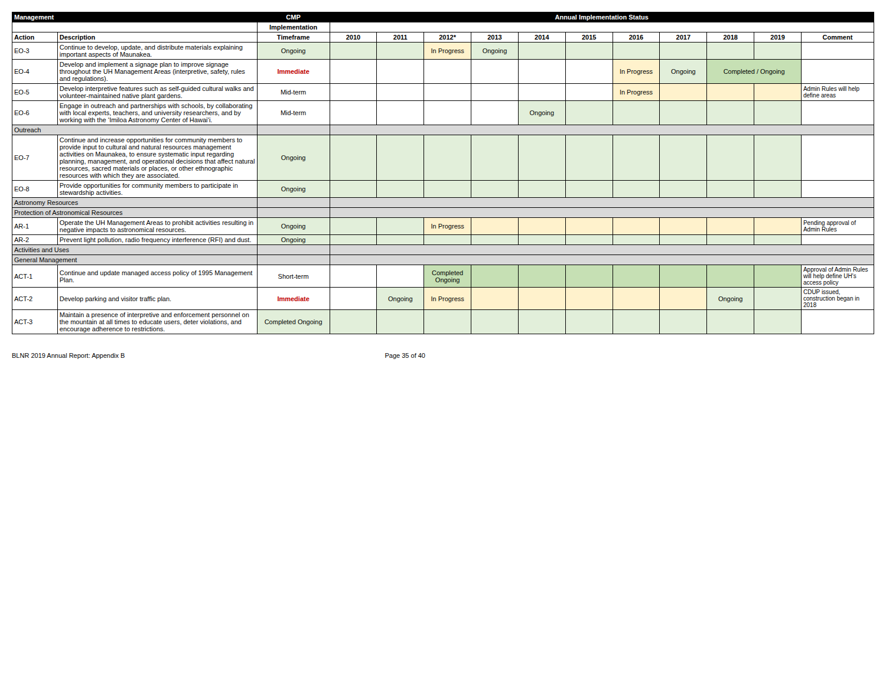| Management | CMP | Annual Implementation Status |
| --- | --- | --- |
| | Implementation | |
| Action | Description | Timeframe | 2010 | 2011 | 2012* | 2013 | 2014 | 2015 | 2016 | 2017 | 2018 | 2019 | Comment |
| EO-3 | Continue to develop, update, and distribute materials explaining important aspects of Maunakea. | Ongoing | | | In Progress | Ongoing | | | | | | | |
| EO-4 | Develop and implement a signage plan to improve signage throughout the UH Management Areas (interpretive, safety, rules and regulations). | Immediate | | | | | | | In Progress | Ongoing | Completed / Ongoing | |
| EO-5 | Develop interpretive features such as self-guided cultural walks and volunteer-maintained native plant gardens. | Mid-term | | | | | | | In Progress | | | | Admin Rules will help define areas |
| EO-6 | Engage in outreach and partnerships with schools, by collaborating with local experts, teachers, and university researchers, and by working with the ʻImiloa Astronomy Center of Hawaiʻi. | Mid-term | | | | | Ongoing | | | | | | |
| Outreach | | |
| EO-7 | Continue and increase opportunities for community members to provide input to cultural and natural resources management activities on Maunakea, to ensure systematic input regarding planning, management, and operational decisions that affect natural resources, sacred materials or places, or other ethnographic resources with which they are associated. | Ongoing | | | | | | | | | | | |
| EO-8 | Provide opportunities for community members to participate in stewardship activities. | Ongoing | | | | | | | | | | | |
| Astronomy Resources | | |
| Protection of Astronomical Resources | | |
| AR-1 | Operate the UH Management Areas to prohibit activities resulting in negative impacts to astronomical resources. | Ongoing | | | In Progress | | | | | | | | Pending approval of Admin Rules |
| AR-2 | Prevent light pollution, radio frequency interference (RFI) and dust. | Ongoing | | | | | | | | | | | |
| Activities and Uses | | |
| General Management | | |
| ACT-1 | Continue and update managed access policy of 1995 Management Plan. | Short-term | | | Completed Ongoing | | | | | | | | Approval of Admin Rules will help define UH's access policy |
| ACT-2 | Develop parking and visitor traffic plan. | Immediate | | Ongoing | In Progress | | | | | | Ongoing | | CDUP issued, construction began in 2018 |
| ACT-3 | Maintain a presence of interpretive and enforcement personnel on the mountain at all times to educate users, deter violations, and encourage adherence to restrictions. | Completed Ongoing | | | | | | | | | | | |
BLNR 2019 Annual Report: Appendix B Page 35 of 40